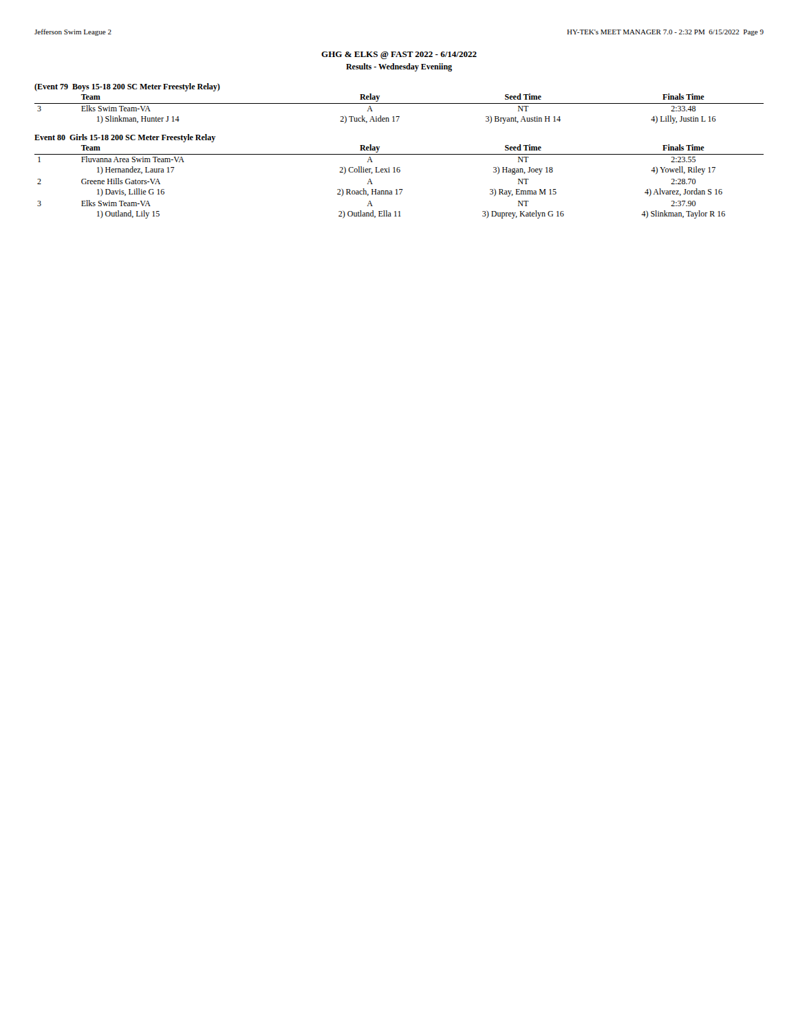Jefferson Swim League 2
HY-TEK's MEET MANAGER 7.0 - 2:32 PM 6/15/2022 Page 9
GHG & ELKS @ FAST 2022 - 6/14/2022
Results - Wednesday Eveniing
(Event 79 Boys 15-18 200 SC Meter Freestyle Relay)
| | Team | Relay | Seed Time | Finals Time |
| --- | --- | --- | --- | --- |
| 3 | Elks Swim Team-VA | A | NT | 2:33.48 |
| | 1) Slinkman, Hunter J 14 | 2) Tuck, Aiden 17 | 3) Bryant, Austin H 14 | 4) Lilly, Justin L 16 |
Event 80 Girls 15-18 200 SC Meter Freestyle Relay
| | Team | Relay | Seed Time | Finals Time |
| --- | --- | --- | --- | --- |
| 1 | Fluvanna Area Swim Team-VA | A | NT | 2:23.55 |
| | 1) Hernandez, Laura 17 | 2) Collier, Lexi 16 | 3) Hagan, Joey 18 | 4) Yowell, Riley 17 |
| 2 | Greene Hills Gators-VA | A | NT | 2:28.70 |
| | 1) Davis, Lillie G 16 | 2) Roach, Hanna 17 | 3) Ray, Emma M 15 | 4) Alvarez, Jordan S 16 |
| 3 | Elks Swim Team-VA | A | NT | 2:37.90 |
| | 1) Outland, Lily 15 | 2) Outland, Ella 11 | 3) Duprey, Katelyn G 16 | 4) Slinkman, Taylor R 16 |